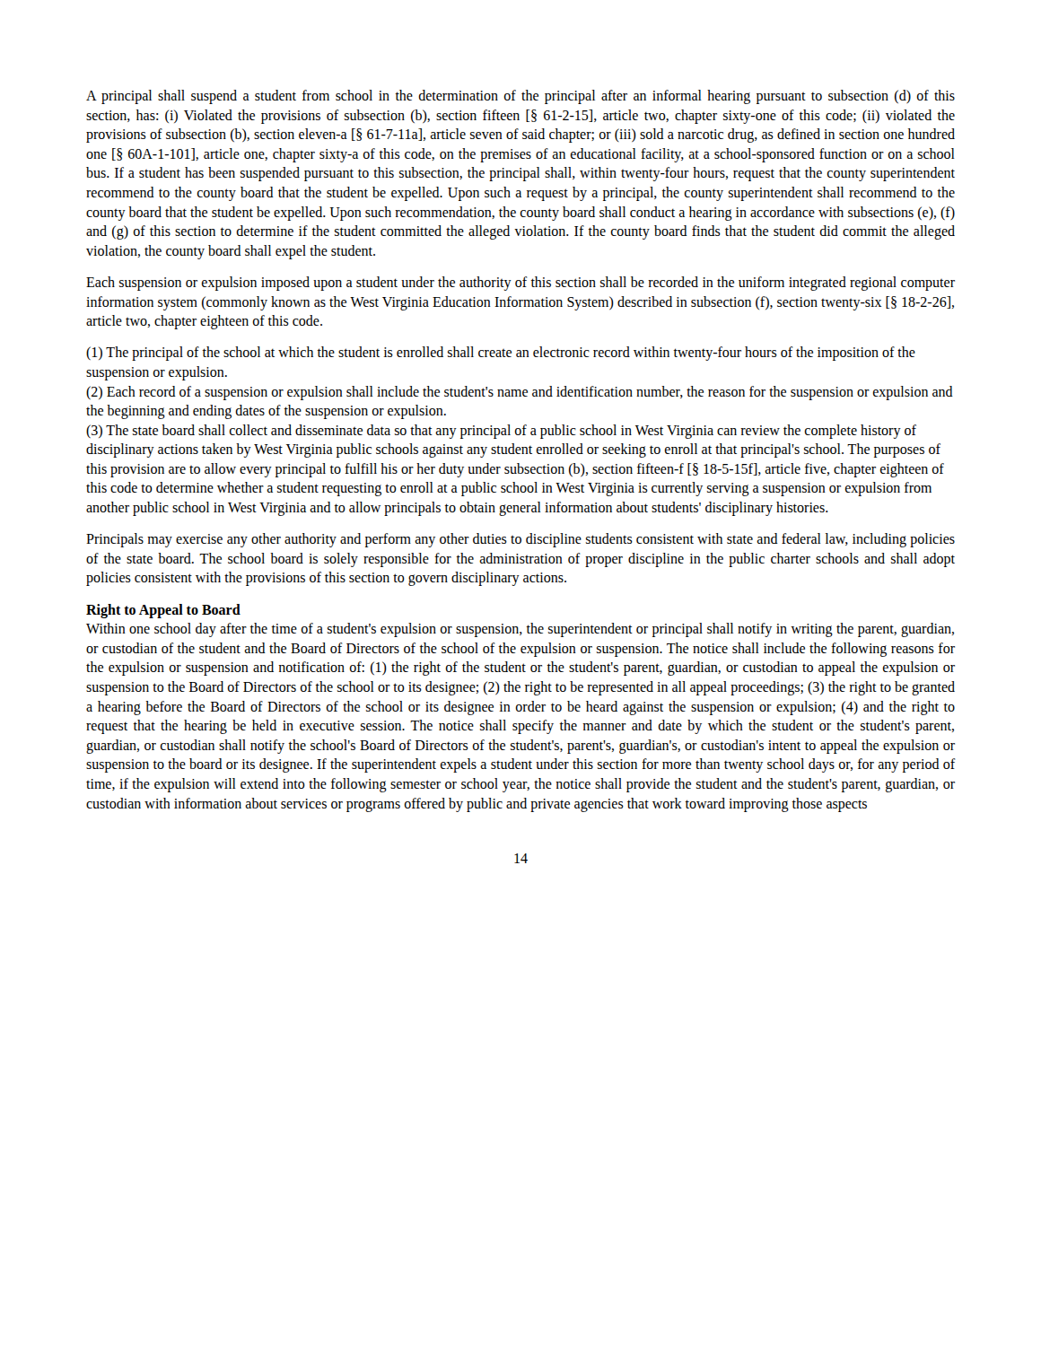A principal shall suspend a student from school in the determination of the principal after an informal hearing pursuant to subsection (d) of this section, has: (i) Violated the provisions of subsection (b), section fifteen [§ 61-2-15], article two, chapter sixty-one of this code; (ii) violated the provisions of subsection (b), section eleven-a [§ 61-7-11a], article seven of said chapter; or (iii) sold a narcotic drug, as defined in section one hundred one [§ 60A-1-101], article one, chapter sixty-a of this code, on the premises of an educational facility, at a school-sponsored function or on a school bus. If a student has been suspended pursuant to this subsection, the principal shall, within twenty-four hours, request that the county superintendent recommend to the county board that the student be expelled. Upon such a request by a principal, the county superintendent shall recommend to the county board that the student be expelled. Upon such recommendation, the county board shall conduct a hearing in accordance with subsections (e), (f) and (g) of this section to determine if the student committed the alleged violation. If the county board finds that the student did commit the alleged violation, the county board shall expel the student.
Each suspension or expulsion imposed upon a student under the authority of this section shall be recorded in the uniform integrated regional computer information system (commonly known as the West Virginia Education Information System) described in subsection (f), section twenty-six [§ 18-2-26], article two, chapter eighteen of this code.
(1) The principal of the school at which the student is enrolled shall create an electronic record within twenty-four hours of the imposition of the suspension or expulsion.
(2) Each record of a suspension or expulsion shall include the student's name and identification number, the reason for the suspension or expulsion and the beginning and ending dates of the suspension or expulsion.
(3) The state board shall collect and disseminate data so that any principal of a public school in West Virginia can review the complete history of disciplinary actions taken by West Virginia public schools against any student enrolled or seeking to enroll at that principal's school. The purposes of this provision are to allow every principal to fulfill his or her duty under subsection (b), section fifteen-f [§ 18-5-15f], article five, chapter eighteen of this code to determine whether a student requesting to enroll at a public school in West Virginia is currently serving a suspension or expulsion from another public school in West Virginia and to allow principals to obtain general information about students' disciplinary histories.
Principals may exercise any other authority and perform any other duties to discipline students consistent with state and federal law, including policies of the state board. The school board is solely responsible for the administration of proper discipline in the public charter schools and shall adopt policies consistent with the provisions of this section to govern disciplinary actions.
Right to Appeal to Board
Within one school day after the time of a student's expulsion or suspension, the superintendent or principal shall notify in writing the parent, guardian, or custodian of the student and the Board of Directors of the school of the expulsion or suspension. The notice shall include the following reasons for the expulsion or suspension and notification of: (1) the right of the student or the student's parent, guardian, or custodian to appeal the expulsion or suspension to the Board of Directors of the school or to its designee; (2) the right to be represented in all appeal proceedings; (3) the right to be granted a hearing before the Board of Directors of the school or its designee in order to be heard against the suspension or expulsion; (4) and the right to request that the hearing be held in executive session. The notice shall specify the manner and date by which the student or the student's parent, guardian, or custodian shall notify the school's Board of Directors of the student's, parent's, guardian's, or custodian's intent to appeal the expulsion or suspension to the board or its designee. If the superintendent expels a student under this section for more than twenty school days or, for any period of time, if the expulsion will extend into the following semester or school year, the notice shall provide the student and the student's parent, guardian, or custodian with information about services or programs offered by public and private agencies that work toward improving those aspects
14